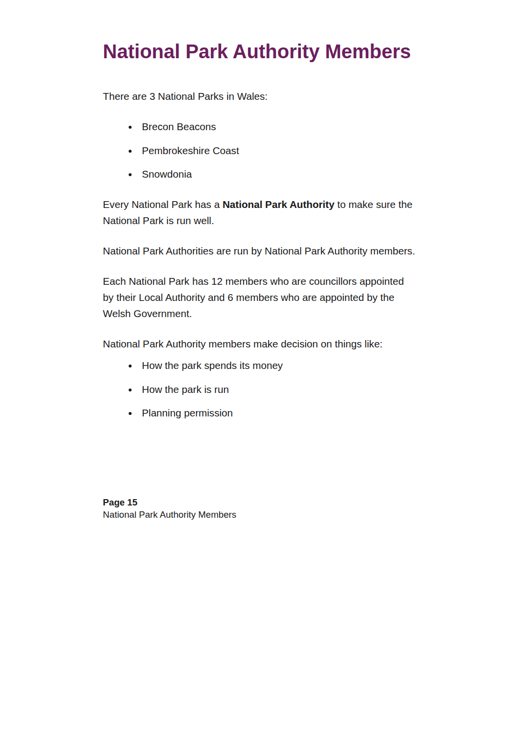National Park Authority Members
There are 3 National Parks in Wales:
Brecon Beacons
Pembrokeshire Coast
Snowdonia
Every National Park has a National Park Authority to make sure the National Park is run well.
National Park Authorities are run by National Park Authority members.
Each National Park has 12 members who are councillors appointed by their Local Authority and 6 members who are appointed by the Welsh Government.
National Park Authority members make decision on things like:
How the park spends its money
How the park is run
Planning permission
Page 15
National Park Authority Members